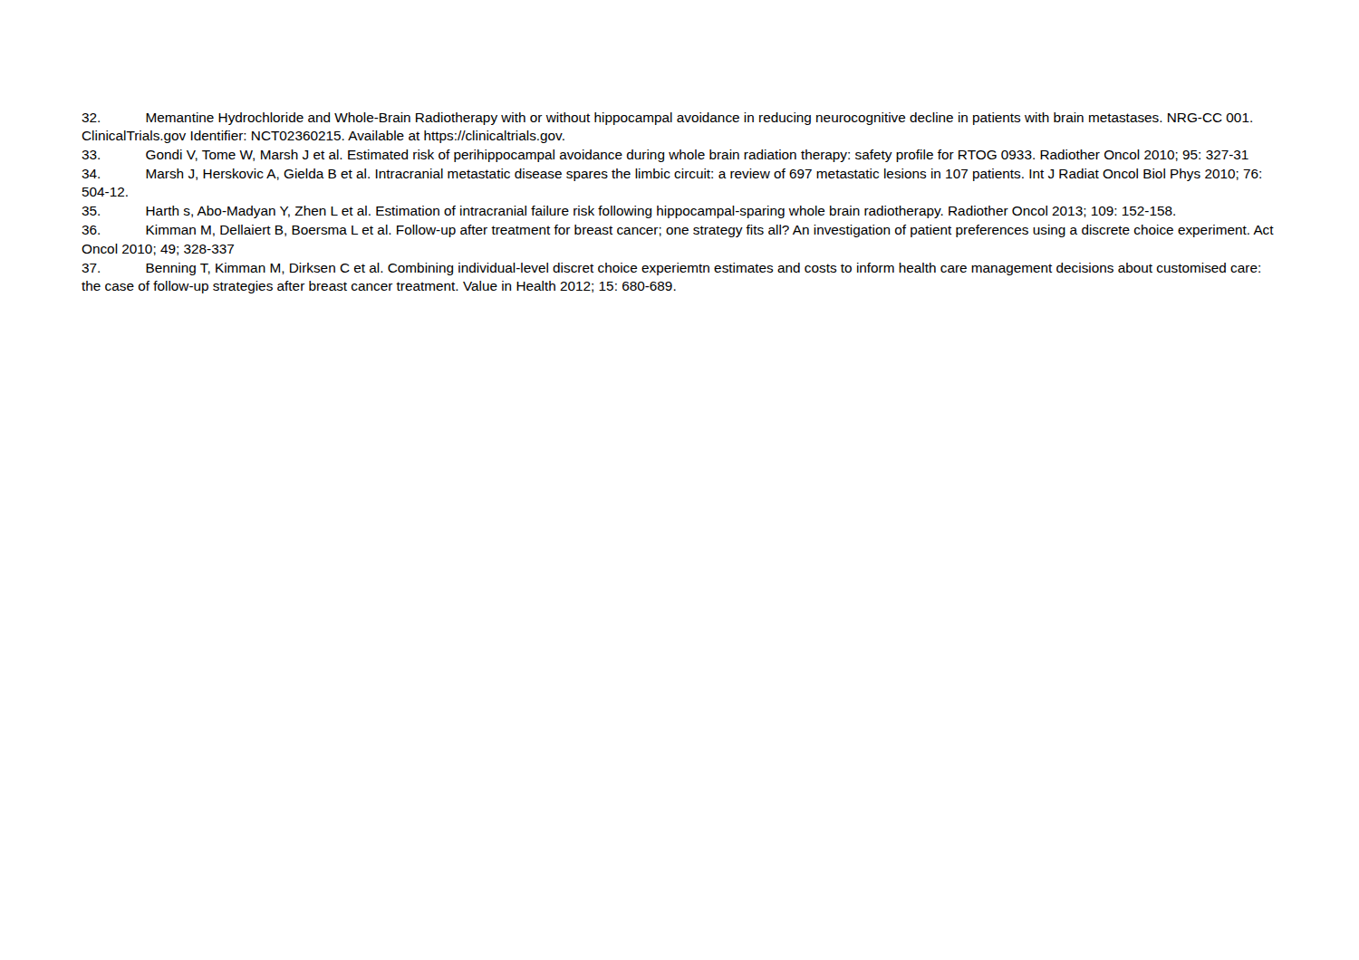32. Memantine Hydrochloride and Whole-Brain Radiotherapy with or without hippocampal avoidance in reducing neurocognitive decline in patients with brain metastases. NRG-CC 001. ClinicalTrials.gov Identifier: NCT02360215. Available at https://clinicaltrials.gov.
33. Gondi V, Tome W, Marsh J et al. Estimated risk of perihippocampal avoidance during whole brain radiation therapy: safety profile for RTOG 0933. Radiother Oncol 2010; 95: 327-31
34. Marsh J, Herskovic A, Gielda B et al. Intracranial metastatic disease spares the limbic circuit: a review of 697 metastatic lesions in 107 patients. Int J Radiat Oncol Biol Phys 2010; 76: 504-12.
35. Harth s, Abo-Madyan Y, Zhen L et al. Estimation of intracranial failure risk following hippocampal-sparing whole brain radiotherapy. Radiother Oncol 2013; 109: 152-158.
36. Kimman M, Dellaiert B, Boersma L et al. Follow-up after treatment for breast cancer; one strategy fits all? An investigation of patient preferences using a discrete choice experiment. Act Oncol 2010; 49; 328-337
37. Benning T, Kimman M, Dirksen C et al. Combining individual-level discret choice experiemtn estimates and costs to inform health care management decisions about customised care: the case of follow-up strategies after breast cancer treatment. Value in Health 2012; 15: 680-689.